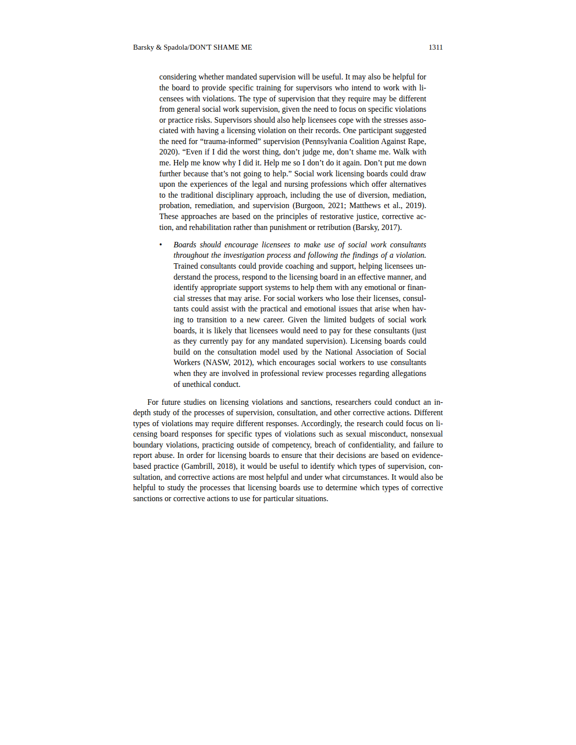Barsky & Spadola/DON'T SHAME ME 1311
considering whether mandated supervision will be useful. It may also be helpful for the board to provide specific training for supervisors who intend to work with licensees with violations. The type of supervision that they require may be different from general social work supervision, given the need to focus on specific violations or practice risks. Supervisors should also help licensees cope with the stresses associated with having a licensing violation on their records. One participant suggested the need for “trauma-informed” supervision (Pennsylvania Coalition Against Rape, 2020). “Even if I did the worst thing, don’t judge me, don’t shame me. Walk with me. Help me know why I did it. Help me so I don’t do it again. Don’t put me down further because that’s not going to help.” Social work licensing boards could draw upon the experiences of the legal and nursing professions which offer alternatives to the traditional disciplinary approach, including the use of diversion, mediation, probation, remediation, and supervision (Burgoon, 2021; Matthews et al., 2019). These approaches are based on the principles of restorative justice, corrective action, and rehabilitation rather than punishment or retribution (Barsky, 2017).
•
Boards should encourage licensees to make use of social work consultants throughout the investigation process and following the findings of a violation. Trained consultants could provide coaching and support, helping licensees understand the process, respond to the licensing board in an effective manner, and identify appropriate support systems to help them with any emotional or financial stresses that may arise. For social workers who lose their licenses, consultants could assist with the practical and emotional issues that arise when having to transition to a new career. Given the limited budgets of social work boards, it is likely that licensees would need to pay for these consultants (just as they currently pay for any mandated supervision). Licensing boards could build on the consultation model used by the National Association of Social Workers (NASW, 2012), which encourages social workers to use consultants when they are involved in professional review processes regarding allegations of unethical conduct.
For future studies on licensing violations and sanctions, researchers could conduct an in-depth study of the processes of supervision, consultation, and other corrective actions. Different types of violations may require different responses. Accordingly, the research could focus on licensing board responses for specific types of violations such as sexual misconduct, nonsexual boundary violations, practicing outside of competency, breach of confidentiality, and failure to report abuse. In order for licensing boards to ensure that their decisions are based on evidence-based practice (Gambrill, 2018), it would be useful to identify which types of supervision, consultation, and corrective actions are most helpful and under what circumstances. It would also be helpful to study the processes that licensing boards use to determine which types of corrective sanctions or corrective actions to use for particular situations.